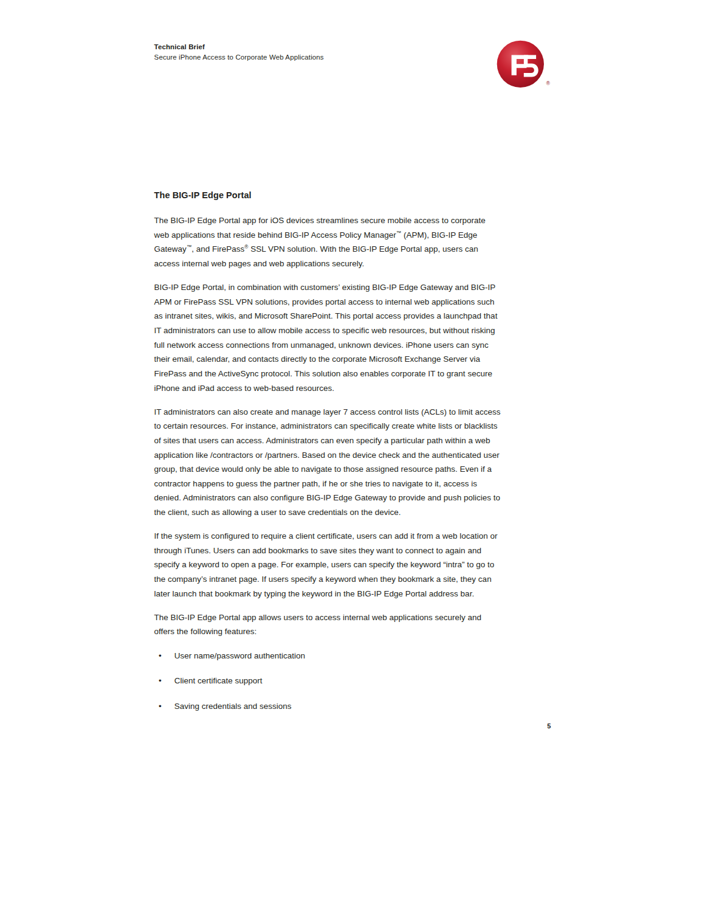Technical Brief
Secure iPhone Access to Corporate Web Applications
®
The BIG-IP Edge Portal
The BIG-IP Edge Portal app for iOS devices streamlines secure mobile access to corporate web applications that reside behind BIG-IP Access Policy Manager™ (APM), BIG-IP Edge Gateway™, and FirePass® SSL VPN solution. With the BIG-IP Edge Portal app, users can access internal web pages and web applications securely.
BIG-IP Edge Portal, in combination with customers’ existing BIG-IP Edge Gateway and BIG-IP APM or FirePass SSL VPN solutions, provides portal access to internal web applications such as intranet sites, wikis, and Microsoft SharePoint. This portal access provides a launchpad that IT administrators can use to allow mobile access to specific web resources, but without risking full network access connections from unmanaged, unknown devices. iPhone users can sync their email, calendar, and contacts directly to the corporate Microsoft Exchange Server via FirePass and the ActiveSync protocol. This solution also enables corporate IT to grant secure iPhone and iPad access to web-based resources.
IT administrators can also create and manage layer 7 access control lists (ACLs) to limit access to certain resources. For instance, administrators can specifically create white lists or blacklists of sites that users can access. Administrators can even specify a particular path within a web application like /contractors or /partners. Based on the device check and the authenticated user group, that device would only be able to navigate to those assigned resource paths. Even if a contractor happens to guess the partner path, if he or she tries to navigate to it, access is denied. Administrators can also configure BIG-IP Edge Gateway to provide and push policies to the client, such as allowing a user to save credentials on the device.
If the system is configured to require a client certificate, users can add it from a web location or through iTunes. Users can add bookmarks to save sites they want to connect to again and specify a keyword to open a page. For example, users can specify the keyword “intra” to go to the company’s intranet page. If users specify a keyword when they bookmark a site, they can later launch that bookmark by typing the keyword in the BIG-IP Edge Portal address bar.
The BIG-IP Edge Portal app allows users to access internal web applications securely and offers the following features:
User name/password authentication
Client certificate support
Saving credentials and sessions
5